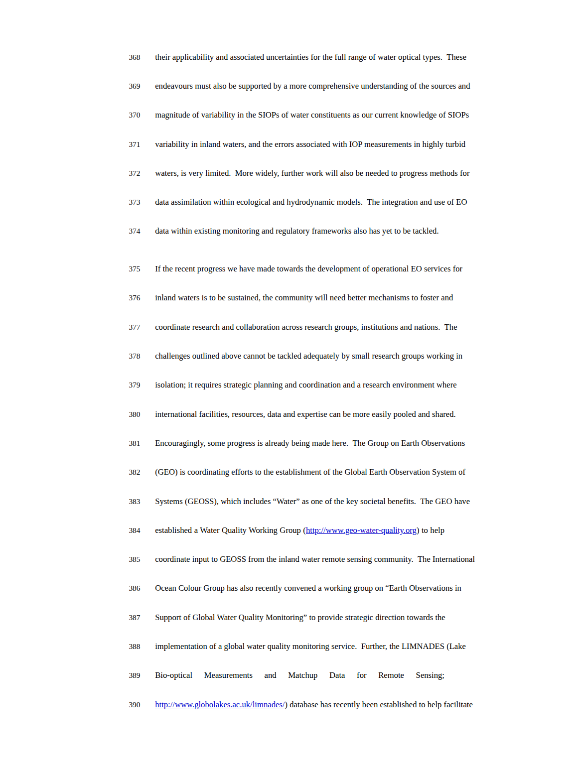368
their applicability and associated uncertainties for the full range of water optical types. These
369
endeavours must also be supported by a more comprehensive understanding of the sources and
370
magnitude of variability in the SIOPs of water constituents as our current knowledge of SIOPs
371
variability in inland waters, and the errors associated with IOP measurements in highly turbid
372
waters, is very limited. More widely, further work will also be needed to progress methods for
373
data assimilation within ecological and hydrodynamic models. The integration and use of EO
374
data within existing monitoring and regulatory frameworks also has yet to be tackled.
375
If the recent progress we have made towards the development of operational EO services for
376
inland waters is to be sustained, the community will need better mechanisms to foster and
377
coordinate research and collaboration across research groups, institutions and nations. The
378
challenges outlined above cannot be tackled adequately by small research groups working in
379
isolation; it requires strategic planning and coordination and a research environment where
380
international facilities, resources, data and expertise can be more easily pooled and shared.
381
Encouragingly, some progress is already being made here. The Group on Earth Observations
382
(GEO) is coordinating efforts to the establishment of the Global Earth Observation System of
383
Systems (GEOSS), which includes “Water” as one of the key societal benefits. The GEO have
384
established a Water Quality Working Group (http://www.geo-water-quality.org) to help
385
coordinate input to GEOSS from the inland water remote sensing community. The International
386
Ocean Colour Group has also recently convened a working group on “Earth Observations in
387
Support of Global Water Quality Monitoring” to provide strategic direction towards the
388
implementation of a global water quality monitoring service. Further, the LIMNADES (Lake
389
Bio-optical Measurements and Matchup Data for Remote Sensing;
390
http://www.globolakes.ac.uk/limnades/) database has recently been established to help facilitate